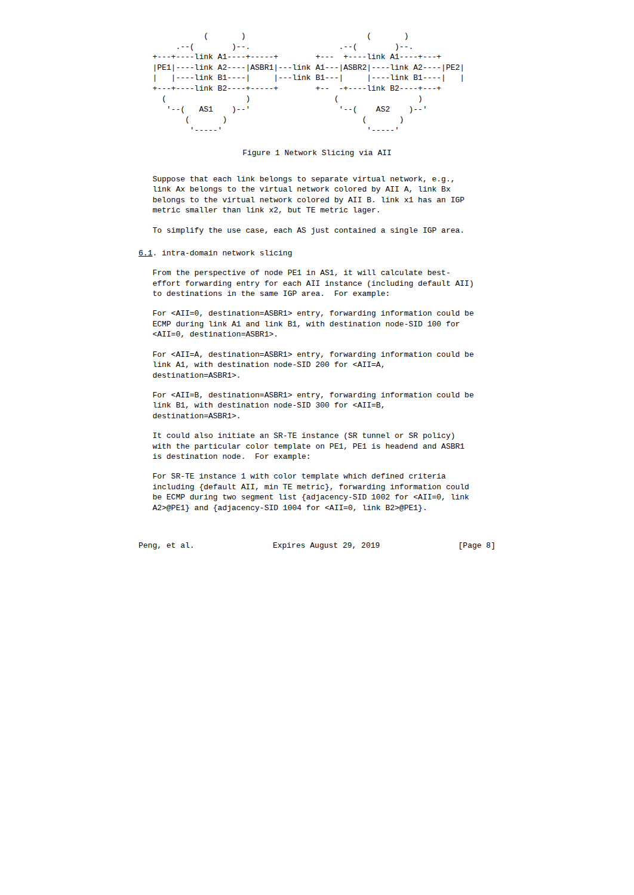(       )                          (       )
        .--(        )--.                   .--(        )--.
   +---+----link A1----+-----+        +---  +----link A1----+---+
   |PE1|----link A2----|ASBR1|---link A1---|ASBR2|----link A2----|PE2|
   |   |----link B1----|     |---link B1---|     |----link B1----|   |
   +---+----link B2----+-----+        +--  -+----link B2----+---+
     (                 )                  (                 )
      '--(   AS1    )--'                   '--(    AS2    )--'
          (       )                             (       )
           '-----'                               '-----'
Figure 1 Network Slicing via AII
Suppose that each link belongs to separate virtual network, e.g., link Ax belongs to the virtual network colored by AII A, link Bx belongs to the virtual network colored by AII B. link x1 has an IGP metric smaller than link x2, but TE metric lager.
To simplify the use case, each AS just contained a single IGP area.
6.1. intra-domain network slicing
From the perspective of node PE1 in AS1, it will calculate best- effort forwarding entry for each AII instance (including default AII) to destinations in the same IGP area. For example:
For <AII=0, destination=ASBR1> entry, forwarding information could be ECMP during link A1 and link B1, with destination node-SID 100 for <AII=0, destination=ASBR1>.
For <AII=A, destination=ASBR1> entry, forwarding information could be link A1, with destination node-SID 200 for <AII=A, destination=ASBR1>.
For <AII=B, destination=ASBR1> entry, forwarding information could be link B1, with destination node-SID 300 for <AII=B, destination=ASBR1>.
It could also initiate an SR-TE instance (SR tunnel or SR policy) with the particular color template on PE1, PE1 is headend and ASBR1 is destination node. For example:
For SR-TE instance 1 with color template which defined criteria including {default AII, min TE metric}, forwarding information could be ECMP during two segment list {adjacency-SID 1002 for <AII=0, link A2>@PE1} and {adjacency-SID 1004 for <AII=0, link B2>@PE1}.
Peng, et al. Expires August 29, 2019 [Page 8]